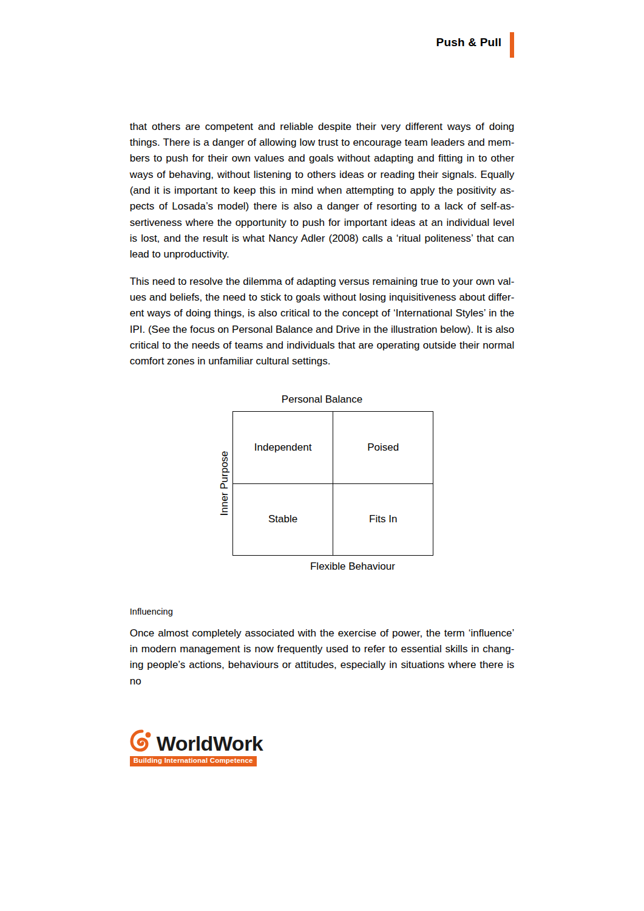Push & Pull
that others are competent and reliable despite their very different ways of doing things. There is a danger of allowing low trust to encourage team leaders and members to push for their own values and goals without adapting and fitting in to other ways of behaving, without listening to others ideas or reading their signals. Equally (and it is important to keep this in mind when attempting to apply the positivity aspects of Losada’s model) there is also a danger of resorting to a lack of self-assertiveness where the opportunity to push for important ideas at an individual level is lost, and the result is what Nancy Adler (2008) calls a ‘ritual politeness’ that can lead to unproductivity.
This need to resolve the dilemma of adapting versus remaining true to your own values and beliefs, the need to stick to goals without losing inquisitiveness about different ways of doing things, is also critical to the concept of ‘International Styles’ in the IPI. (See the focus on Personal Balance and Drive in the illustration below). It is also critical to the needs of teams and individuals that are operating outside their normal comfort zones in unfamiliar cultural settings.
Personal Balance
Inner Purpose
| Independent | Poised |
| Stable | Fits In |
Flexible Behaviour
Influencing
Once almost completely associated with the exercise of power, the term ‘influence’ in modern management is now frequently used to refer to essential skills in changing people’s actions, behaviours or attitudes, especially in situations where there is no
WorldWork
Building International Competence